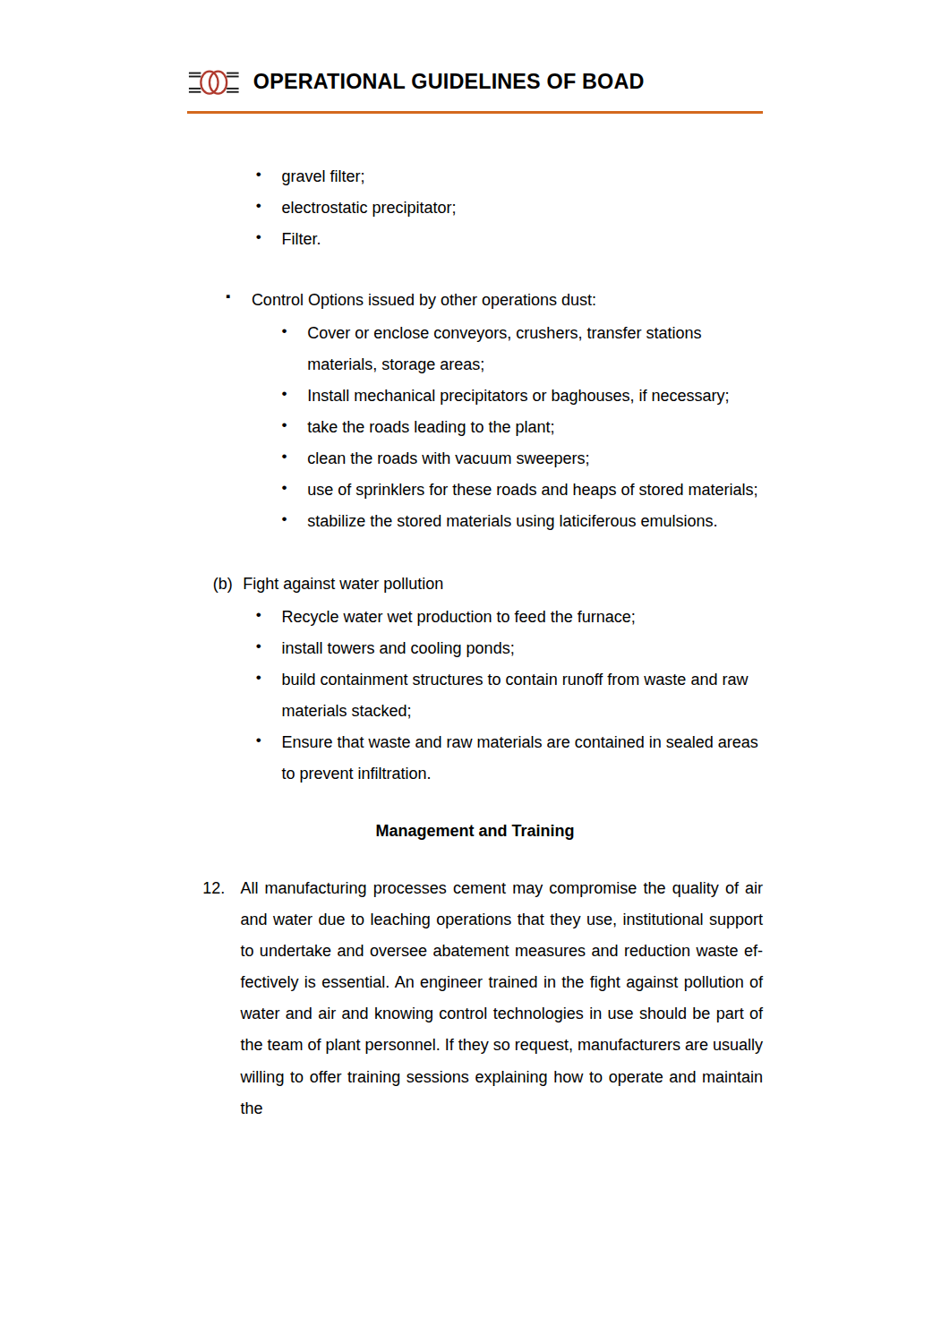OPERATIONAL GUIDELINES OF BOAD
gravel filter;
electrostatic precipitator;
Filter.
Control Options issued by other operations dust:
Cover or enclose conveyors, crushers, transfer stations materials, storage areas;
Install mechanical precipitators or baghouses, if necessary;
take the roads leading to the plant;
clean the roads with vacuum sweepers;
use of sprinklers for these roads and heaps of stored materials;
stabilize the stored materials using laticiferous emulsions.
(b) Fight against water pollution
Recycle water wet production to feed the furnace;
install towers and cooling ponds;
build containment structures to contain runoff from waste and raw materials stacked;
Ensure that waste and raw materials are contained in sealed areas to prevent infiltration.
Management and Training
12.
All manufacturing processes cement may compromise the quality of air and water due to leaching operations that they use, institutional support to undertake and oversee abatement measures and reduction waste effectively is essential. An engineer trained in the fight against pollution of water and air and knowing control technologies in use should be part of the team of plant personnel. If they so request, manufacturers are usually willing to offer training sessions explaining how to operate and maintain the